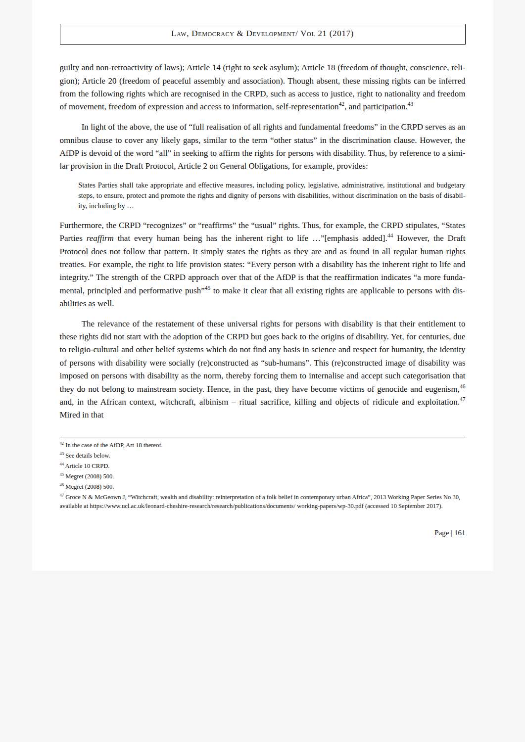Law, Democracy & Development/ Vol 21 (2017)
guilty and non-retroactivity of laws); Article 14 (right to seek asylum); Article 18 (freedom of thought, conscience, religion); Article 20 (freedom of peaceful assembly and association). Though absent, these missing rights can be inferred from the following rights which are recognised in the CRPD, such as access to justice, right to nationality and freedom of movement, freedom of expression and access to information, self-representation42, and participation.43
In light of the above, the use of “full realisation of all rights and fundamental freedoms” in the CRPD serves as an omnibus clause to cover any likely gaps, similar to the term “other status” in the discrimination clause. However, the AfDP is devoid of the word “all” in seeking to affirm the rights for persons with disability. Thus, by reference to a similar provision in the Draft Protocol, Article 2 on General Obligations, for example, provides:
States Parties shall take appropriate and effective measures, including policy, legislative, administrative, institutional and budgetary steps, to ensure, protect and promote the rights and dignity of persons with disabilities, without discrimination on the basis of disability, including by …
Furthermore, the CRPD “recognizes” or “reaffirms” the “usual” rights. Thus, for example, the CRPD stipulates, “States Parties reaffirm that every human being has the inherent right to life …”[emphasis added].44 However, the Draft Protocol does not follow that pattern. It simply states the rights as they are and as found in all regular human rights treaties. For example, the right to life provision states: “Every person with a disability has the inherent right to life and integrity.” The strength of the CRPD approach over that of the AfDP is that the reaffirmation indicates “a more fundamental, principled and performative push”45 to make it clear that all existing rights are applicable to persons with disabilities as well.
The relevance of the restatement of these universal rights for persons with disability is that their entitlement to these rights did not start with the adoption of the CRPD but goes back to the origins of disability. Yet, for centuries, due to religio-cultural and other belief systems which do not find any basis in science and respect for humanity, the identity of persons with disability were socially (re)constructed as “sub-humans”. This (re)constructed image of disability was imposed on persons with disability as the norm, thereby forcing them to internalise and accept such categorisation that they do not belong to mainstream society. Hence, in the past, they have become victims of genocide and eugenism,46 and, in the African context, witchcraft, albinism – ritual sacrifice, killing and objects of ridicule and exploitation.47 Mired in that
42 In the case of the AfDP, Art 18 thereof.
43 See details below.
44 Article 10 CRPD.
45 Megret (2008) 500.
46 Megret (2008) 500.
47 Groce N & McGeown J, “Witchcraft, wealth and disability: reinterpretation of a folk belief in contemporary urban Africa”, 2013 Working Paper Series No 30, available at https://www.ucl.ac.uk/leonard-cheshire-research/research/publications/documents/ working-papers/wp-30.pdf (accessed 10 September 2017).
Page | 161